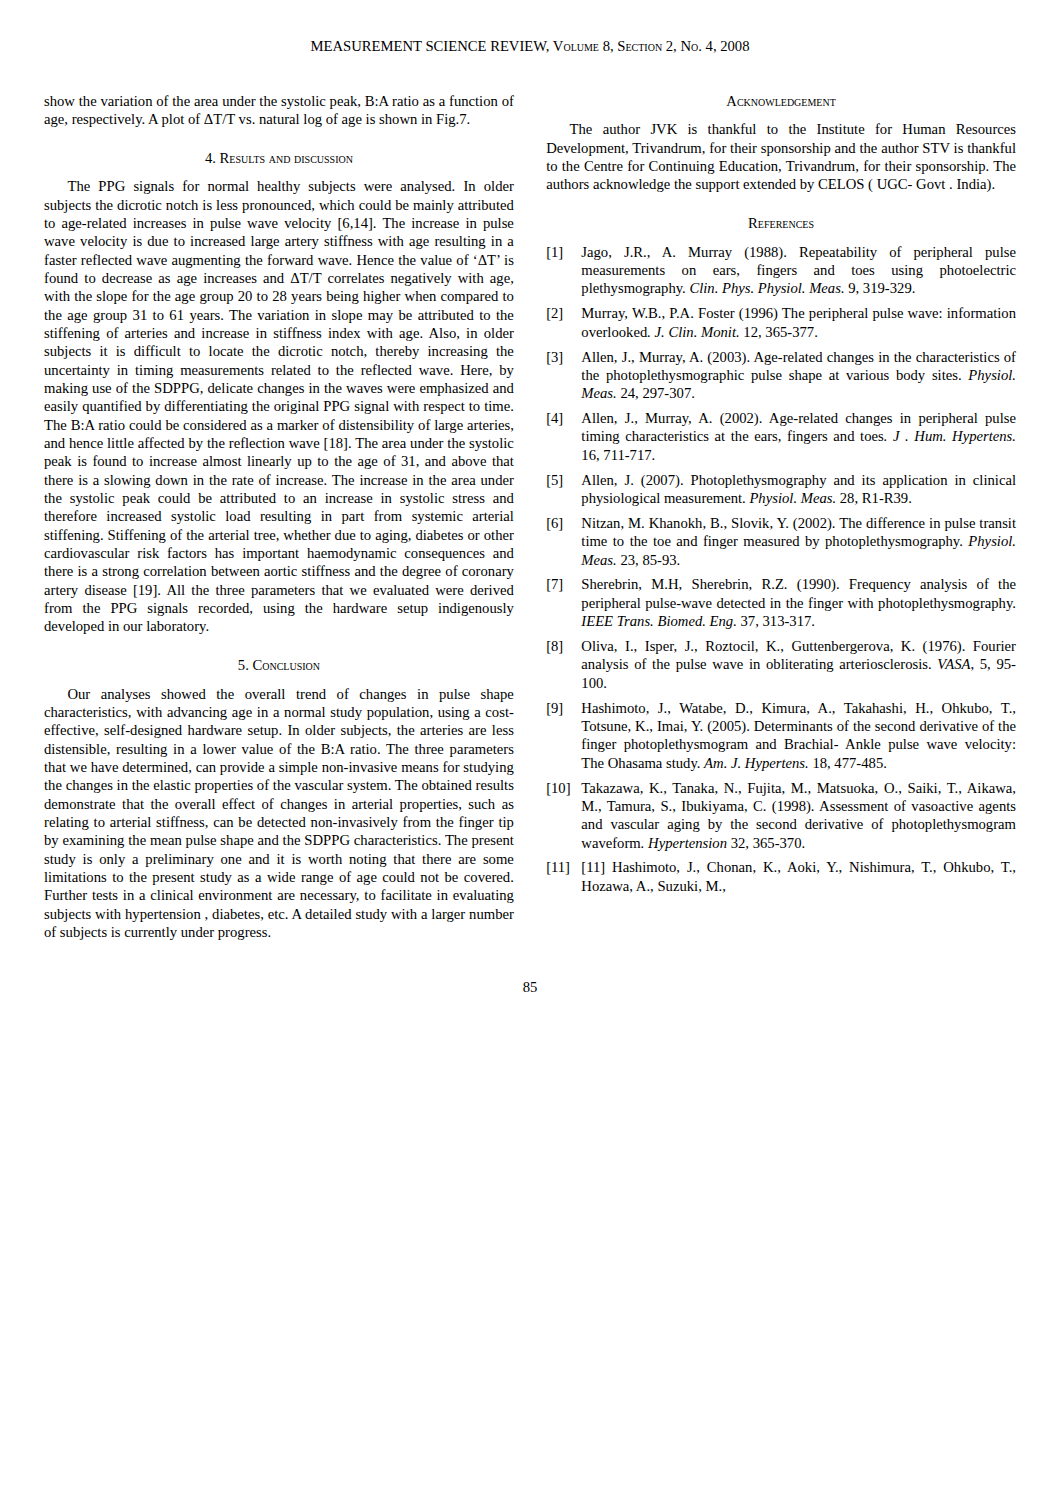MEASUREMENT SCIENCE REVIEW, Volume 8, Section 2, No. 4, 2008
show the variation of the area under the systolic peak, B:A ratio as a function of age, respectively. A plot of ΔT/T vs. natural log of age is shown in Fig.7.
4. Results and discussion
The PPG signals for normal healthy subjects were analysed. In older subjects the dicrotic notch is less pronounced, which could be mainly attributed to age-related increases in pulse wave velocity [6,14]. The increase in pulse wave velocity is due to increased large artery stiffness with age resulting in a faster reflected wave augmenting the forward wave. Hence the value of ‘ΔT’ is found to decrease as age increases and ΔT/T correlates negatively with age, with the slope for the age group 20 to 28 years being higher when compared to the age group 31 to 61 years. The variation in slope may be attributed to the stiffening of arteries and increase in stiffness index with age. Also, in older subjects it is difficult to locate the dicrotic notch, thereby increasing the uncertainty in timing measurements related to the reflected wave. Here, by making use of the SDPPG, delicate changes in the waves were emphasized and easily quantified by differentiating the original PPG signal with respect to time. The B:A ratio could be considered as a marker of distensibility of large arteries, and hence little affected by the reflection wave [18]. The area under the systolic peak is found to increase almost linearly up to the age of 31, and above that there is a slowing down in the rate of increase. The increase in the area under the systolic peak could be attributed to an increase in systolic stress and therefore increased systolic load resulting in part from systemic arterial stiffening. Stiffening of the arterial tree, whether due to aging, diabetes or other cardiovascular risk factors has important haemodynamic consequences and there is a strong correlation between aortic stiffness and the degree of coronary artery disease [19]. All the three parameters that we evaluated were derived from the PPG signals recorded, using the hardware setup indigenously developed in our laboratory.
5. Conclusion
Our analyses showed the overall trend of changes in pulse shape characteristics, with advancing age in a normal study population, using a cost-effective, self-designed hardware setup. In older subjects, the arteries are less distensible, resulting in a lower value of the B:A ratio. The three parameters that we have determined, can provide a simple non-invasive means for studying the changes in the elastic properties of the vascular system. The obtained results demonstrate that the overall effect of changes in arterial properties, such as relating to arterial stiffness, can be detected non-invasively from the finger tip by examining the mean pulse shape and the SDPPG characteristics. The present study is only a preliminary one and it is worth noting that there are some limitations to the present study as a wide range of age could not be covered. Further tests in a clinical environment are necessary, to facilitate in evaluating subjects with hypertension , diabetes, etc. A detailed study with a larger number of subjects is currently under progress.
Acknowledgement
The author JVK is thankful to the Institute for Human Resources Development, Trivandrum, for their sponsorship and the author STV is thankful to the Centre for Continuing Education, Trivandrum, for their sponsorship. The authors acknowledge the support extended by CELOS ( UGC- Govt . India).
References
[1] Jago, J.R., A. Murray (1988). Repeatability of peripheral pulse measurements on ears, fingers and toes using photoelectric plethysmography. Clin. Phys. Physiol. Meas. 9, 319-329.
[2] Murray, W.B., P.A. Foster (1996) The peripheral pulse wave: information overlooked. J. Clin. Monit. 12, 365-377.
[3] Allen, J., Murray, A. (2003). Age-related changes in the characteristics of the photoplethysmographic pulse shape at various body sites. Physiol. Meas. 24, 297-307.
[4] Allen, J., Murray, A. (2002). Age-related changes in peripheral pulse timing characteristics at the ears, fingers and toes. J . Hum. Hypertens. 16, 711-717.
[5] Allen, J. (2007). Photoplethysmography and its application in clinical physiological measurement. Physiol. Meas. 28, R1-R39.
[6] Nitzan, M. Khanokh, B., Slovik, Y. (2002). The difference in pulse transit time to the toe and finger measured by photoplethysmography. Physiol. Meas. 23, 85-93.
[7] Sherebrin, M.H, Sherebrin, R.Z. (1990). Frequency analysis of the peripheral pulse-wave detected in the finger with photoplethysmography. IEEE Trans. Biomed. Eng. 37, 313-317.
[8] Oliva, I., Isper, J., Roztocil, K., Guttenbergerova, K. (1976). Fourier analysis of the pulse wave in obliterating arteriosclerosis. VASA, 5, 95-100.
[9] Hashimoto, J., Watabe, D., Kimura, A., Takahashi, H., Ohkubo, T., Totsune, K., Imai, Y. (2005). Determinants of the second derivative of the finger photoplethysmogram and Brachial- Ankle pulse wave velocity: The Ohasama study. Am. J. Hypertens. 18, 477-485.
[10] Takazawa, K., Tanaka, N., Fujita, M., Matsuoka, O., Saiki, T., Aikawa, M., Tamura, S., Ibukiyama, C. (1998). Assessment of vasoactive agents and vascular aging by the second derivative of photoplethysmogram waveform. Hypertension 32, 365-370.
[11][11] Hashimoto, J., Chonan, K., Aoki, Y., Nishimura, T., Ohkubo, T., Hozawa, A., Suzuki, M.,
85